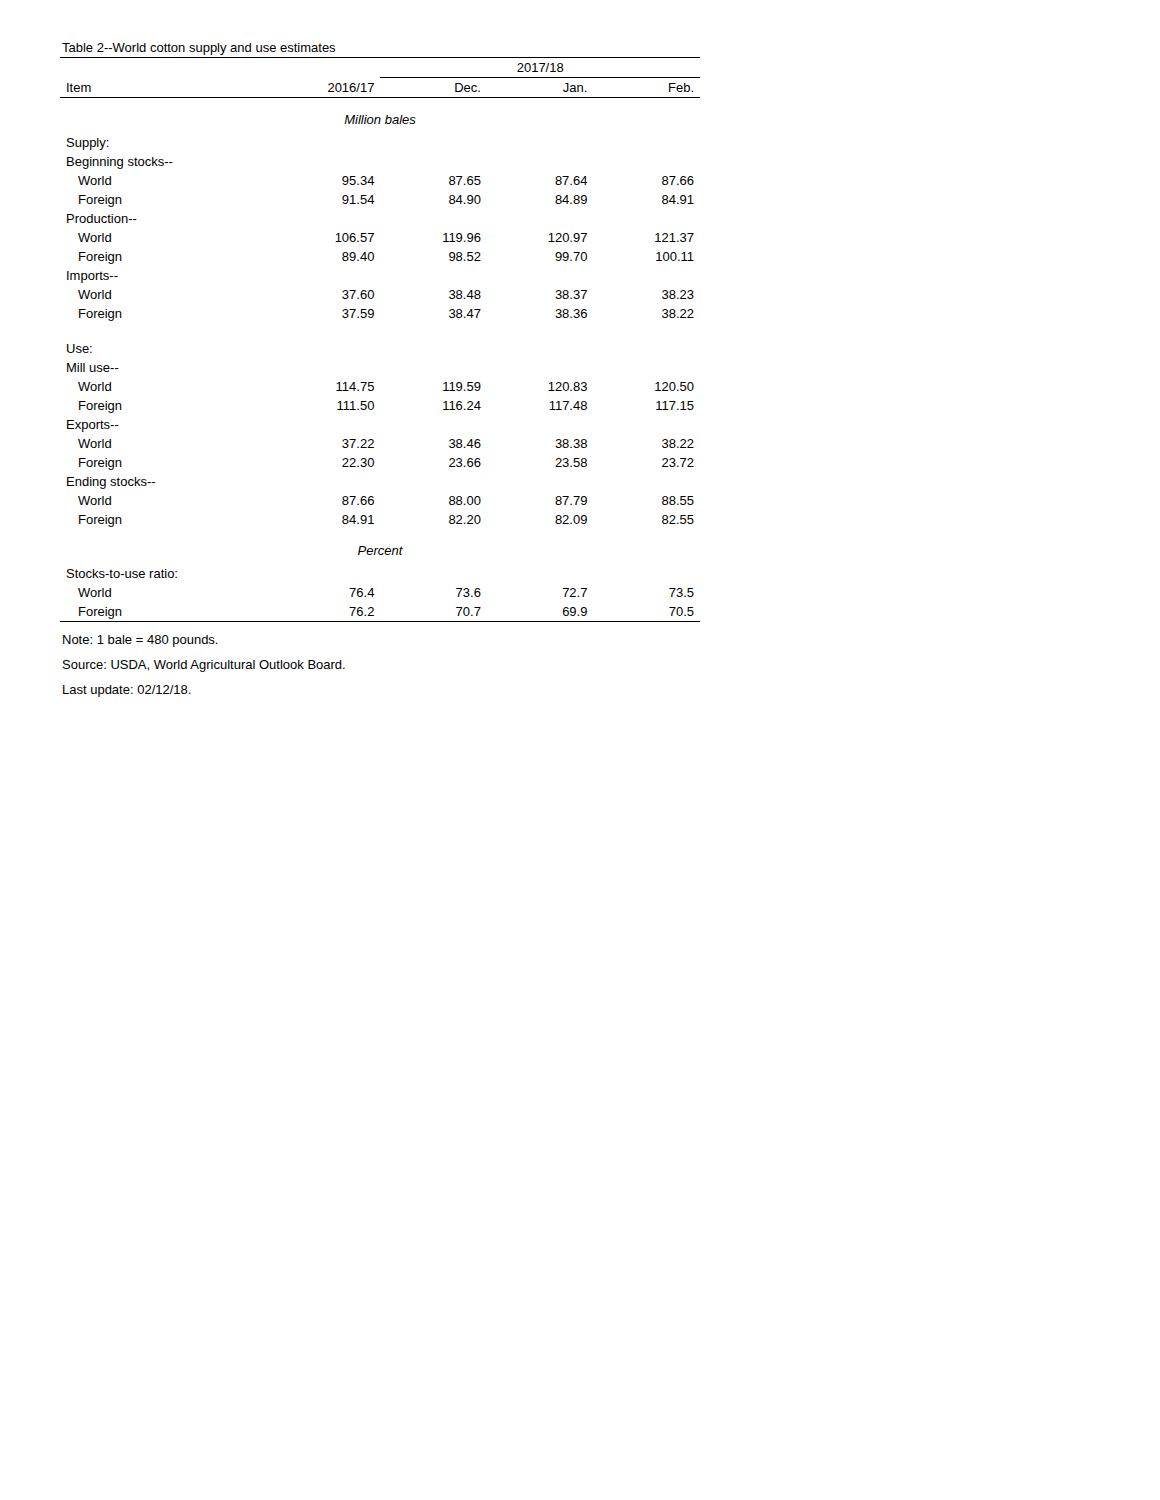Table 2--World cotton supply and use estimates
| | | 2017/18 |
| Item | 2016/17 | Dec. | Jan. | Feb. |
| Million bales |
| Supply: | | | | |
| Beginning stocks-- | | | | |
| World | 95.34 | 87.65 | 87.64 | 87.66 |
| Foreign | 91.54 | 84.90 | 84.89 | 84.91 |
| Production-- | | | | |
| World | 106.57 | 119.96 | 120.97 | 121.37 |
| Foreign | 89.40 | 98.52 | 99.70 | 100.11 |
| Imports-- | | | | |
| World | 37.60 | 38.48 | 38.37 | 38.23 |
| Foreign | 37.59 | 38.47 | 38.36 | 38.22 |
| Use: | | | | |
| Mill use-- | | | | |
| World | 114.75 | 119.59 | 120.83 | 120.50 |
| Foreign | 111.50 | 116.24 | 117.48 | 117.15 |
| Exports-- | | | | |
| World | 37.22 | 38.46 | 38.38 | 38.22 |
| Foreign | 22.30 | 23.66 | 23.58 | 23.72 |
| Ending stocks-- | | | | |
| World | 87.66 | 88.00 | 87.79 | 88.55 |
| Foreign | 84.91 | 82.20 | 82.09 | 82.55 |
| Percent |
| Stocks-to-use ratio: | | | | |
| World | 76.4 | 73.6 | 72.7 | 73.5 |
| Foreign | 76.2 | 70.7 | 69.9 | 70.5 |
Note: 1 bale = 480 pounds.
Source: USDA, World Agricultural Outlook Board.
Last update: 02/12/18.